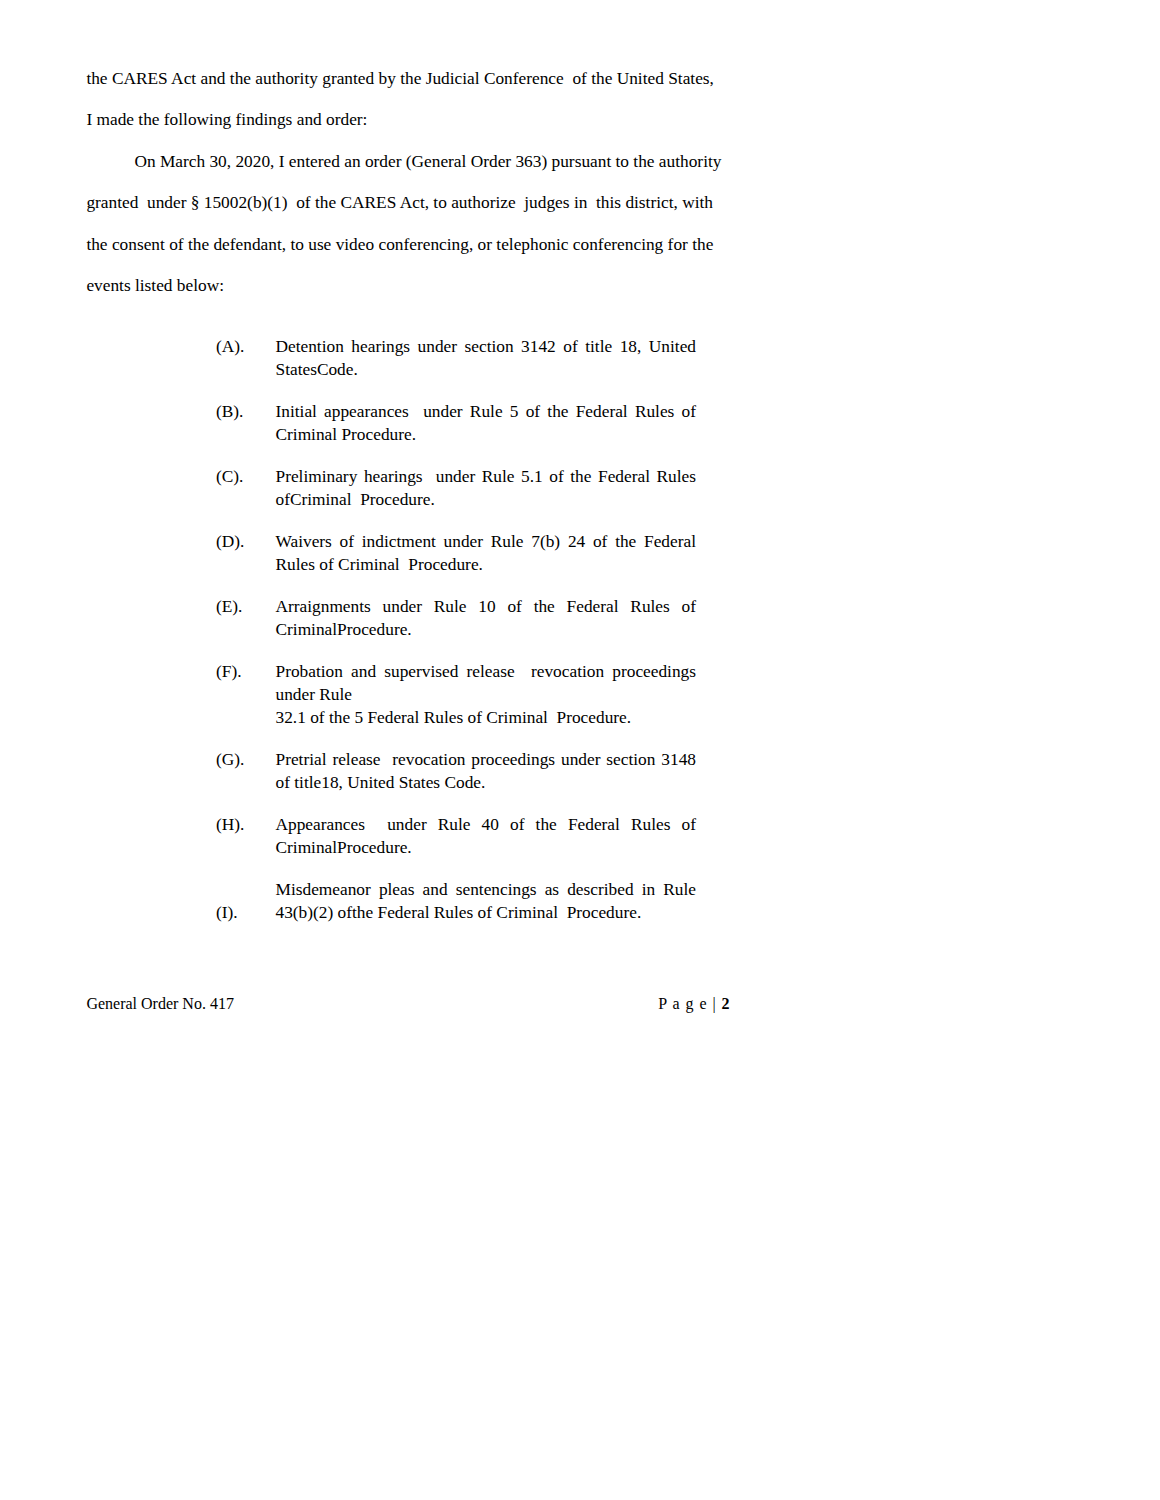the CARES Act and the authority granted by the Judicial Conference of the United States,
I made the following findings and order:
On March 30, 2020, I entered an order (General Order 363) pursuant to the authority
granted under § 15002(b)(1) of the CARES Act, to authorize judges in this district, with
the consent of the defendant, to use video conferencing, or telephonic conferencing for the
events listed below:
(A). Detention hearings under section 3142 of title 18, United StatesCode.
(B). Initial appearances under Rule 5 of the Federal Rules of Criminal Procedure.
(C). Preliminary hearings under Rule 5.1 of the Federal Rules ofCriminal Procedure.
(D). Waivers of indictment under Rule 7(b) 24 of the Federal Rules of Criminal Procedure.
(E). Arraignments under Rule 10 of the Federal Rules of CriminalProcedure.
(F). Probation and supervised release revocation proceedings under Rule
32.1 of the 5 Federal Rules of Criminal Procedure.
(G). Pretrial release revocation proceedings under section 3148 of title18, United States Code.
(H). Appearances under Rule 40 of the Federal Rules of CriminalProcedure.
(I). Misdemeanor pleas and sentencings as described in Rule 43(b)(2) ofthe Federal Rules of Criminal Procedure.
General Order No. 417 P a g e | 2